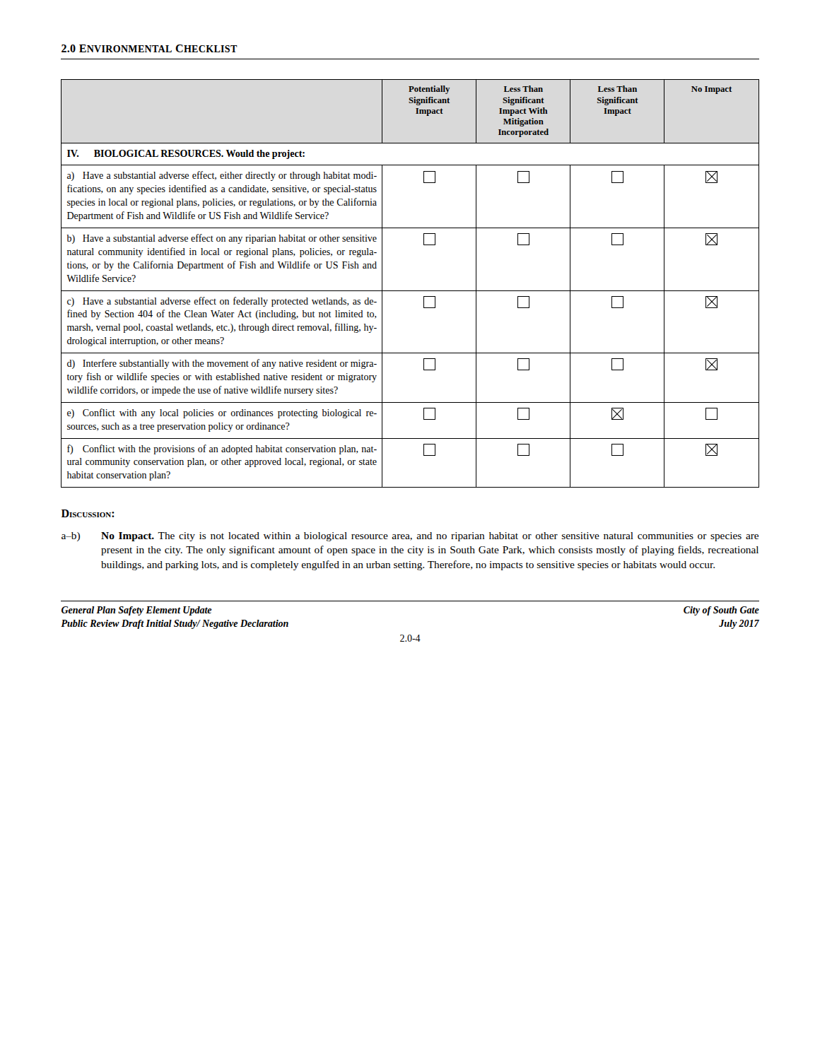2.0 ENVIRONMENTAL CHECKLIST
| | Potentially Significant Impact | Less Than Significant Impact With Mitigation Incorporated | Less Than Significant Impact | No Impact |
| --- | --- | --- | --- | --- |
| IV. BIOLOGICAL RESOURCES. Would the project: |
| a) Have a substantial adverse effect, either directly or through habitat modifications, on any species identified as a candidate, sensitive, or special-status species in local or regional plans, policies, or regulations, or by the California Department of Fish and Wildlife or US Fish and Wildlife Service? | | | | |
| b) Have a substantial adverse effect on any riparian habitat or other sensitive natural community identified in local or regional plans, policies, or regulations, or by the California Department of Fish and Wildlife or US Fish and Wildlife Service? | | | | |
| c) Have a substantial adverse effect on federally protected wetlands, as defined by Section 404 of the Clean Water Act (including, but not limited to, marsh, vernal pool, coastal wetlands, etc.), through direct removal, filling, hydrological interruption, or other means? | | | | |
| d) Interfere substantially with the movement of any native resident or migratory fish or wildlife species or with established native resident or migratory wildlife corridors, or impede the use of native wildlife nursery sites? | | | | |
| e) Conflict with any local policies or ordinances protecting biological resources, such as a tree preservation policy or ordinance? | | | | |
| f) Conflict with the provisions of an adopted habitat conservation plan, natural community conservation plan, or other approved local, regional, or state habitat conservation plan? | | | | |
Discussion:
a–b)
No Impact. The city is not located within a biological resource area, and no riparian habitat or other sensitive natural communities or species are present in the city. The only significant amount of open space in the city is in South Gate Park, which consists mostly of playing fields, recreational buildings, and parking lots, and is completely engulfed in an urban setting. Therefore, no impacts to sensitive species or habitats would occur.
General Plan Safety Element Update Public Review Draft Initial Study/ Negative Declaration
City of South Gate July 2017
2.0-4